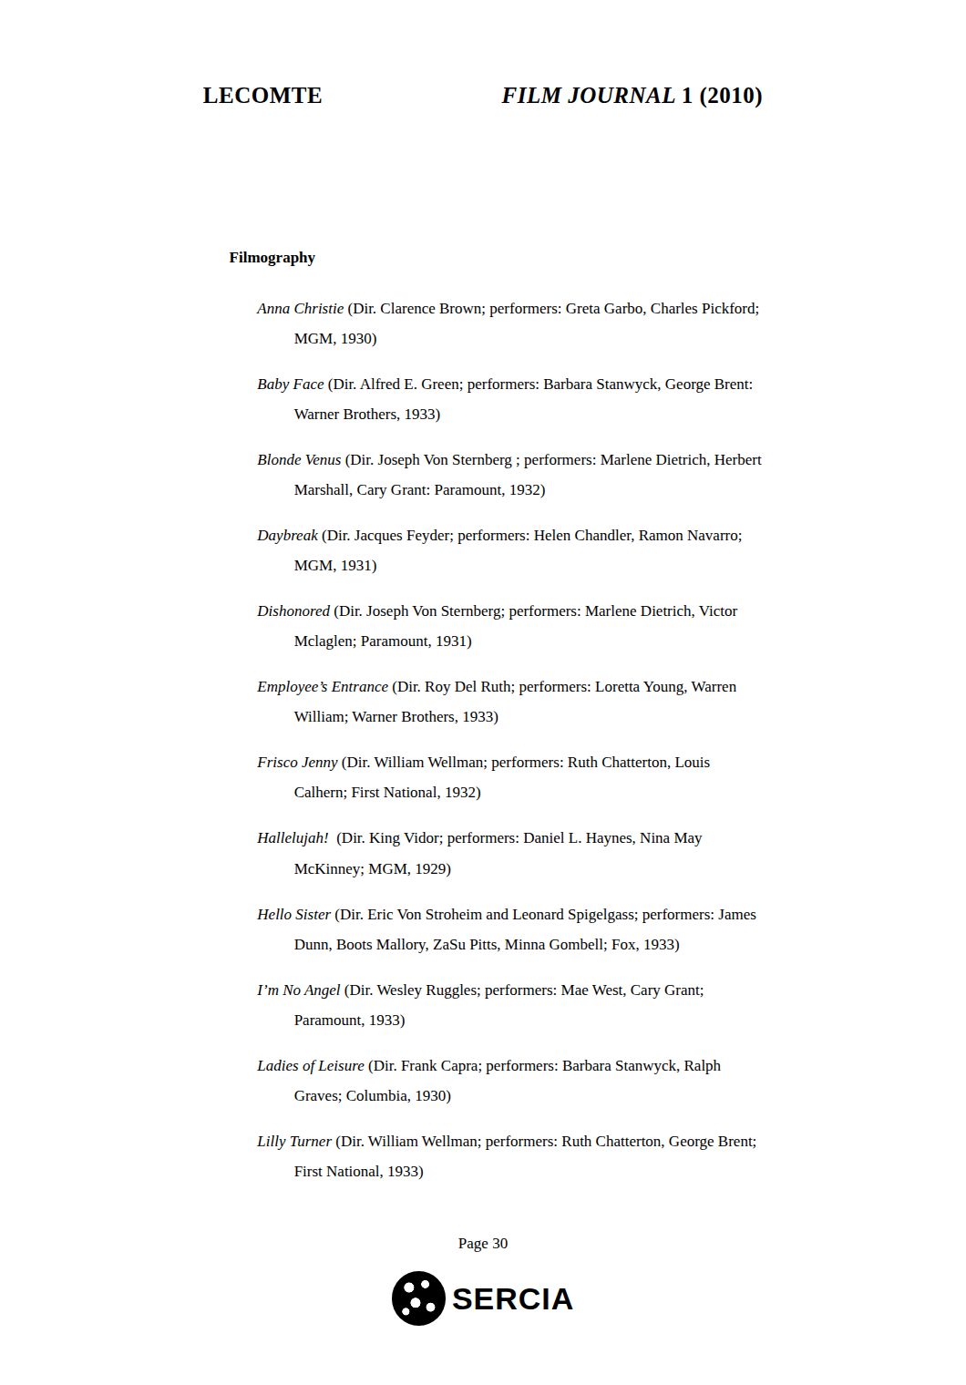LECOMTE FILM JOURNAL 1 (2010)
Filmography
Anna Christie (Dir. Clarence Brown; performers: Greta Garbo, Charles Pickford; MGM, 1930)
Baby Face (Dir. Alfred E. Green; performers: Barbara Stanwyck, George Brent: Warner Brothers, 1933)
Blonde Venus (Dir. Joseph Von Sternberg ; performers: Marlene Dietrich, Herbert Marshall, Cary Grant: Paramount, 1932)
Daybreak (Dir. Jacques Feyder; performers: Helen Chandler, Ramon Navarro; MGM, 1931)
Dishonored (Dir. Joseph Von Sternberg; performers: Marlene Dietrich, Victor Mclaglen; Paramount, 1931)
Employee’s Entrance (Dir. Roy Del Ruth; performers: Loretta Young, Warren William; Warner Brothers, 1933)
Frisco Jenny (Dir. William Wellman; performers: Ruth Chatterton, Louis Calhern; First National, 1932)
Hallelujah! (Dir. King Vidor; performers: Daniel L. Haynes, Nina May McKinney; MGM, 1929)
Hello Sister (Dir. Eric Von Stroheim and Leonard Spigelgass; performers: James Dunn, Boots Mallory, ZaSu Pitts, Minna Gombell; Fox, 1933)
I’m No Angel (Dir. Wesley Ruggles; performers: Mae West, Cary Grant; Paramount, 1933)
Ladies of Leisure (Dir. Frank Capra; performers: Barbara Stanwyck, Ralph Graves; Columbia, 1930)
Lilly Turner (Dir. William Wellman; performers: Ruth Chatterton, George Brent; First National, 1933)
Page 30
SERCIA